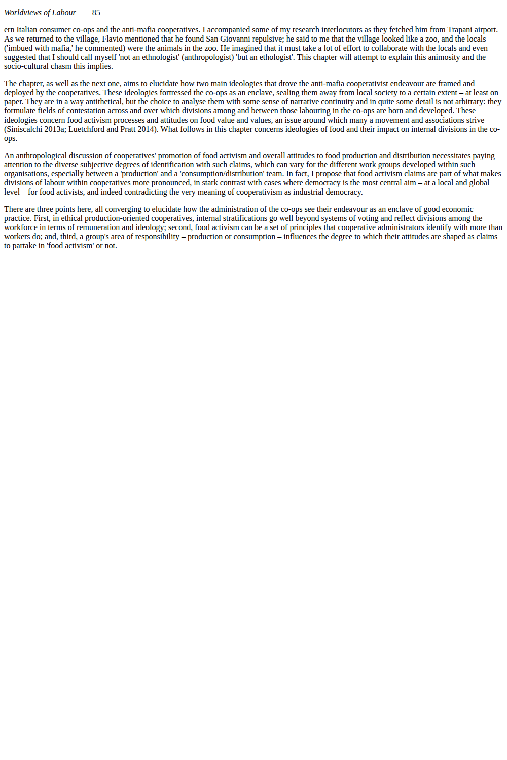Worldviews of Labour 85
ern Italian consumer co-ops and the anti-mafia cooperatives. I accompanied some of my research interlocutors as they fetched him from Trapani airport. As we returned to the village, Flavio mentioned that he found San Giovanni repulsive; he said to me that the village looked like a zoo, and the locals ('imbued with mafia,' he commented) were the animals in the zoo. He imagined that it must take a lot of effort to collaborate with the locals and even suggested that I should call myself 'not an ethnologist' (anthropologist) 'but an ethologist'. This chapter will attempt to explain this animosity and the socio-cultural chasm this implies.
The chapter, as well as the next one, aims to elucidate how two main ideologies that drove the anti-mafia cooperativist endeavour are framed and deployed by the cooperatives. These ideologies fortressed the co-ops as an enclave, sealing them away from local society to a certain extent – at least on paper. They are in a way antithetical, but the choice to analyse them with some sense of narrative continuity and in quite some detail is not arbitrary: they formulate fields of contestation across and over which divisions among and between those labouring in the co-ops are born and developed. These ideologies concern food activism processes and attitudes on food value and values, an issue around which many a movement and associations strive (Siniscalchi 2013a; Luetchford and Pratt 2014). What follows in this chapter concerns ideologies of food and their impact on internal divisions in the co-ops.
An anthropological discussion of cooperatives' promotion of food activism and overall attitudes to food production and distribution necessitates paying attention to the diverse subjective degrees of identification with such claims, which can vary for the different work groups developed within such organisations, especially between a 'production' and a 'consumption/distribution' team. In fact, I propose that food activism claims are part of what makes divisions of labour within cooperatives more pronounced, in stark contrast with cases where democracy is the most central aim – at a local and global level – for food activists, and indeed contradicting the very meaning of cooperativism as industrial democracy.
There are three points here, all converging to elucidate how the administration of the co-ops see their endeavour as an enclave of good economic practice. First, in ethical production-oriented cooperatives, internal stratifications go well beyond systems of voting and reflect divisions among the workforce in terms of remuneration and ideology; second, food activism can be a set of principles that cooperative administrators identify with more than workers do; and, third, a group's area of responsibility – production or consumption – influences the degree to which their attitudes are shaped as claims to partake in 'food activism' or not.